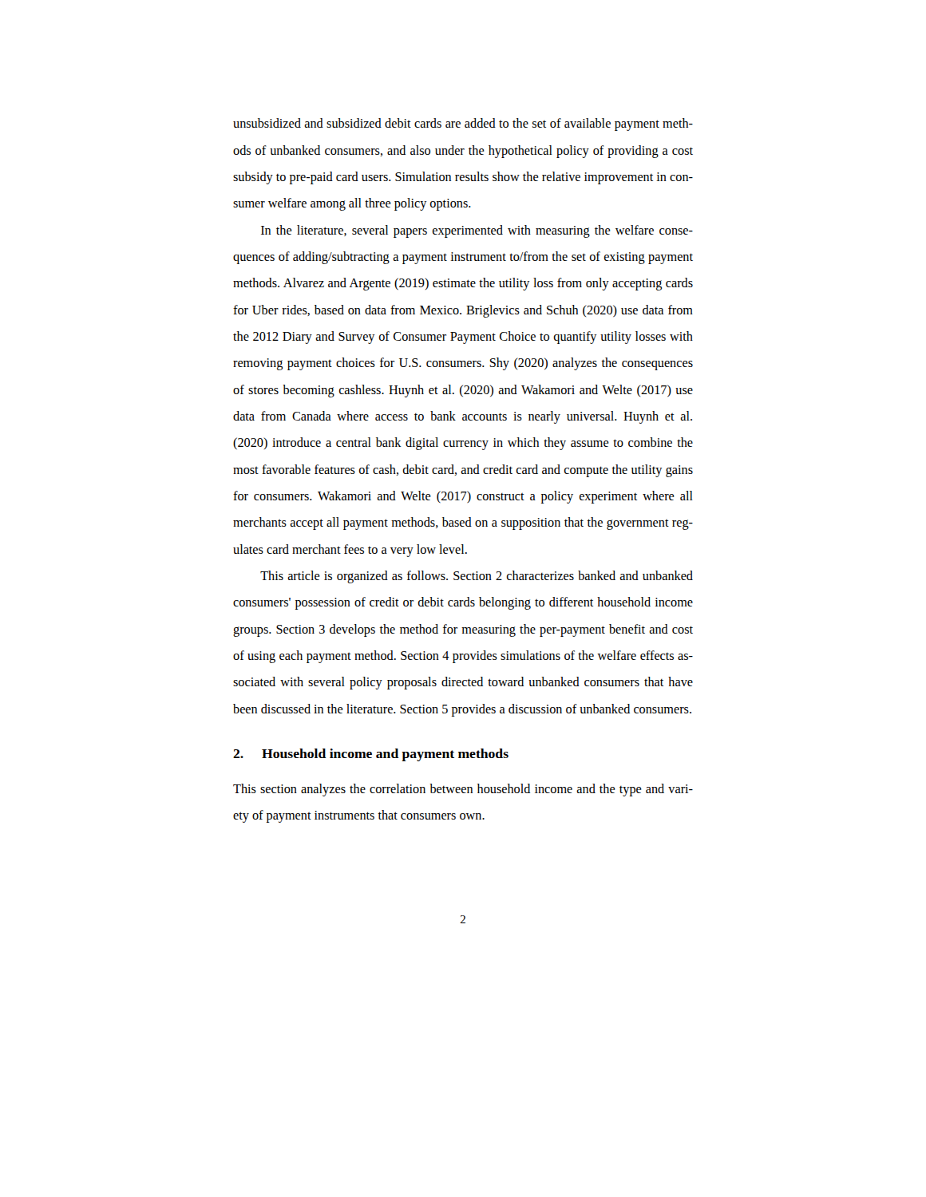unsubsidized and subsidized debit cards are added to the set of available payment methods of unbanked consumers, and also under the hypothetical policy of providing a cost subsidy to pre-paid card users. Simulation results show the relative improvement in consumer welfare among all three policy options.
In the literature, several papers experimented with measuring the welfare consequences of adding/subtracting a payment instrument to/from the set of existing payment methods. Alvarez and Argente (2019) estimate the utility loss from only accepting cards for Uber rides, based on data from Mexico. Briglevics and Schuh (2020) use data from the 2012 Diary and Survey of Consumer Payment Choice to quantify utility losses with removing payment choices for U.S. consumers. Shy (2020) analyzes the consequences of stores becoming cashless. Huynh et al. (2020) and Wakamori and Welte (2017) use data from Canada where access to bank accounts is nearly universal. Huynh et al. (2020) introduce a central bank digital currency in which they assume to combine the most favorable features of cash, debit card, and credit card and compute the utility gains for consumers. Wakamori and Welte (2017) construct a policy experiment where all merchants accept all payment methods, based on a supposition that the government regulates card merchant fees to a very low level.
This article is organized as follows. Section 2 characterizes banked and unbanked consumers' possession of credit or debit cards belonging to different household income groups. Section 3 develops the method for measuring the per-payment benefit and cost of using each payment method. Section 4 provides simulations of the welfare effects associated with several policy proposals directed toward unbanked consumers that have been discussed in the literature. Section 5 provides a discussion of unbanked consumers.
2. Household income and payment methods
This section analyzes the correlation between household income and the type and variety of payment instruments that consumers own.
2